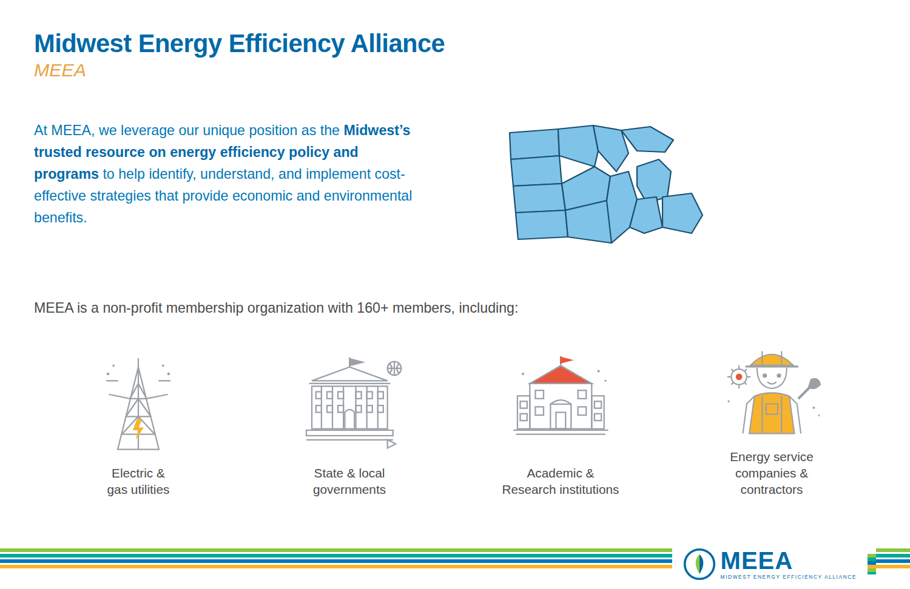Midwest Energy Efficiency Alliance
MEEA
At MEEA, we leverage our unique position as the Midwest’s trusted resource on energy efficiency policy and programs to help identify, understand, and implement cost-effective strategies that provide economic and environmental benefits.
MEEA is a non-profit membership organization with 160+ members, including:
Electric &
gas utilities
State & local
governments
Academic &
Research institutions
Energy service
companies &
contractors
MEEA MIDWEST ENERGY EFFICIENCY ALLIANCE